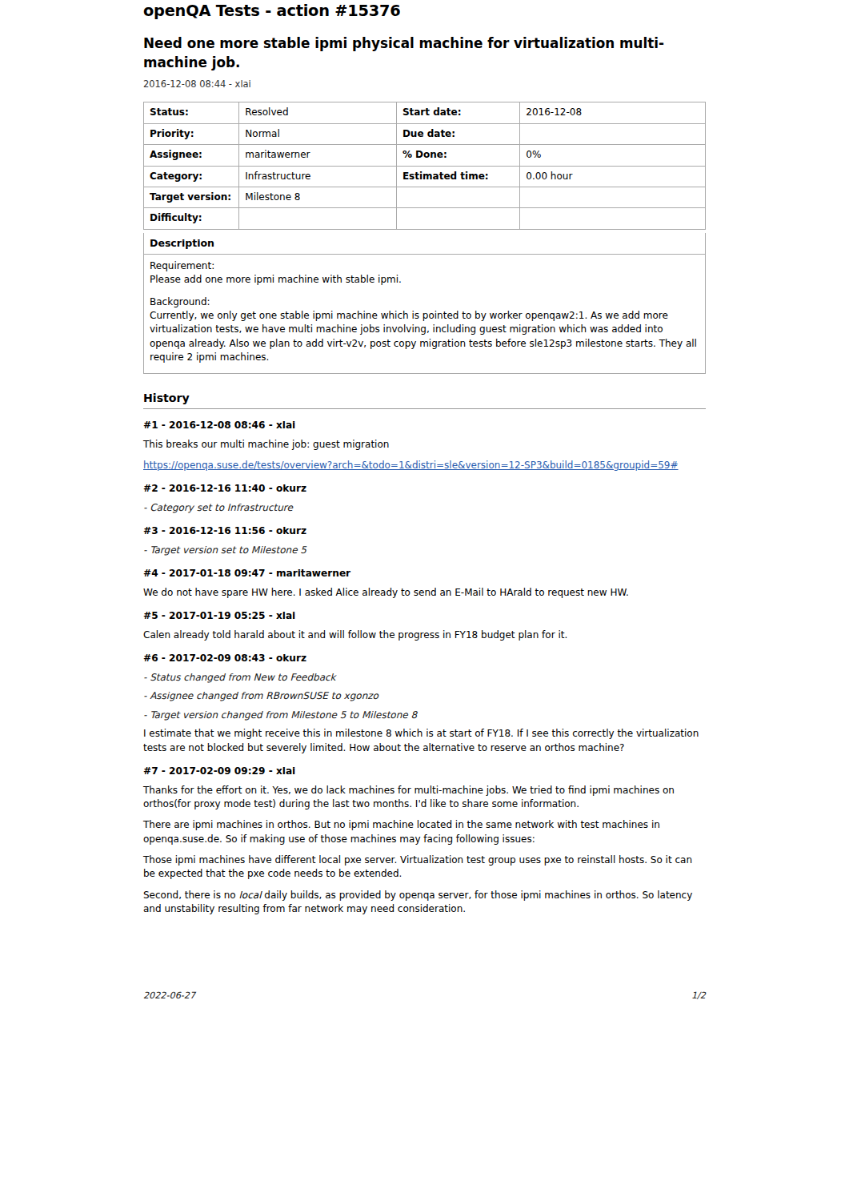openQA Tests - action #15376
Need one more stable ipmi physical machine for virtualization multi-machine job.
2016-12-08 08:44 - xlai
| Status: | Resolved | Start date: | 2016-12-08 |
| Priority: | Normal | Due date: | |
| Assignee: | maritawerner | % Done: | 0% |
| Category: | Infrastructure | Estimated time: | 0.00 hour |
| Target version: | Milestone 8 | | |
| Difficulty: | | | |
Description
Requirement:
Please add one more ipmi machine with stable ipmi.
Background:
Currently, we only get one stable ipmi machine which is pointed to by worker openqaw2:1. As we add more virtualization tests, we have multi machine jobs involving, including guest migration which was added into openqa already. Also we plan to add virt-v2v, post copy migration tests before sle12sp3 milestone starts. They all require 2 ipmi machines.
History
#1 - 2016-12-08 08:46 - xlai
This breaks our multi machine job: guest migration
https://openqa.suse.de/tests/overview?arch=&todo=1&distri=sle&version=12-SP3&build=0185&groupid=59#
#2 - 2016-12-16 11:40 - okurz
- Category set to Infrastructure
#3 - 2016-12-16 11:56 - okurz
- Target version set to Milestone 5
#4 - 2017-01-18 09:47 - maritawerner
We do not have spare HW here. I asked Alice already to send an E-Mail to HArald to request new HW.
#5 - 2017-01-19 05:25 - xlai
Calen already told harald about it and will follow the progress in FY18 budget plan for it.
#6 - 2017-02-09 08:43 - okurz
- Status changed from New to Feedback
- Assignee changed from RBrownSUSE to xgonzo
- Target version changed from Milestone 5 to Milestone 8
I estimate that we might receive this in milestone 8 which is at start of FY18. If I see this correctly the virtualization tests are not blocked but severely limited. How about the alternative to reserve an orthos machine?
#7 - 2017-02-09 09:29 - xlai
Thanks for the effort on it. Yes, we do lack machines for multi-machine jobs. We tried to find ipmi machines on orthos(for proxy mode test) during the last two months. I'd like to share some information.
There are ipmi machines in orthos. But no ipmi machine located in the same network with test machines in openqa.suse.de. So if making use of those machines may facing following issues:
Those ipmi machines have different local pxe server. Virtualization test group uses pxe to reinstall hosts. So it can be expected that the pxe code needs to be extended.
Second, there is no local daily builds, as provided by openqa server, for those ipmi machines in orthos. So latency and unstability resulting from far network may need consideration.
2022-06-27 1/2